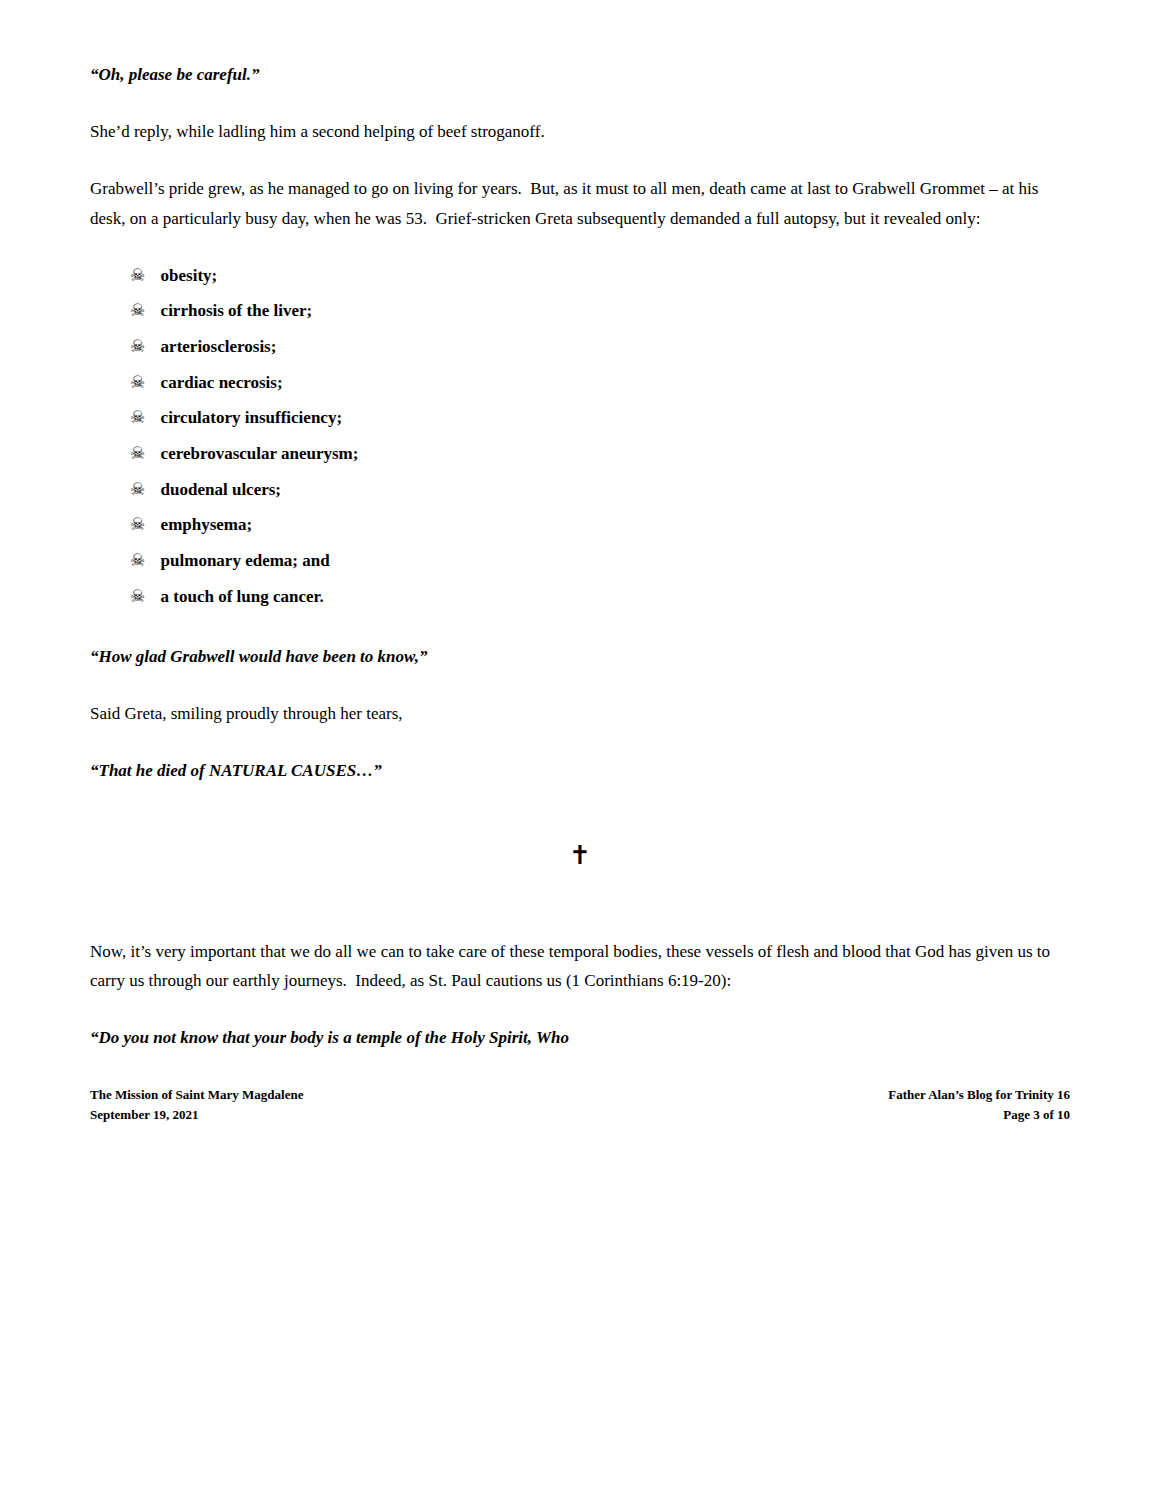“Oh, please be careful.”
She’d reply, while ladling him a second helping of beef stroganoff.
Grabwell’s pride grew, as he managed to go on living for years. But, as it must to all men, death came at last to Grabwell Grommet – at his desk, on a particularly busy day, when he was 53. Grief-stricken Greta subsequently demanded a full autopsy, but it revealed only:
obesity;
cirrhosis of the liver;
arteriosclerosis;
cardiac necrosis;
circulatory insufficiency;
cerebrovascular aneurysm;
duodenal ulcers;
emphysema;
pulmonary edema; and
a touch of lung cancer.
“How glad Grabwell would have been to know,”
Said Greta, smiling proudly through her tears,
“That he died of NATURAL CAUSES…”
✝
Now, it’s very important that we do all we can to take care of these temporal bodies, these vessels of flesh and blood that God has given us to carry us through our earthly journeys. Indeed, as St. Paul cautions us (1 Corinthians 6:19-20):
“Do you not know that your body is a temple of the Holy Spirit, Who
The Mission of Saint Mary Magdalene Father Alan’s Blog for Trinity 16
September 19, 2021 Page 3 of 10